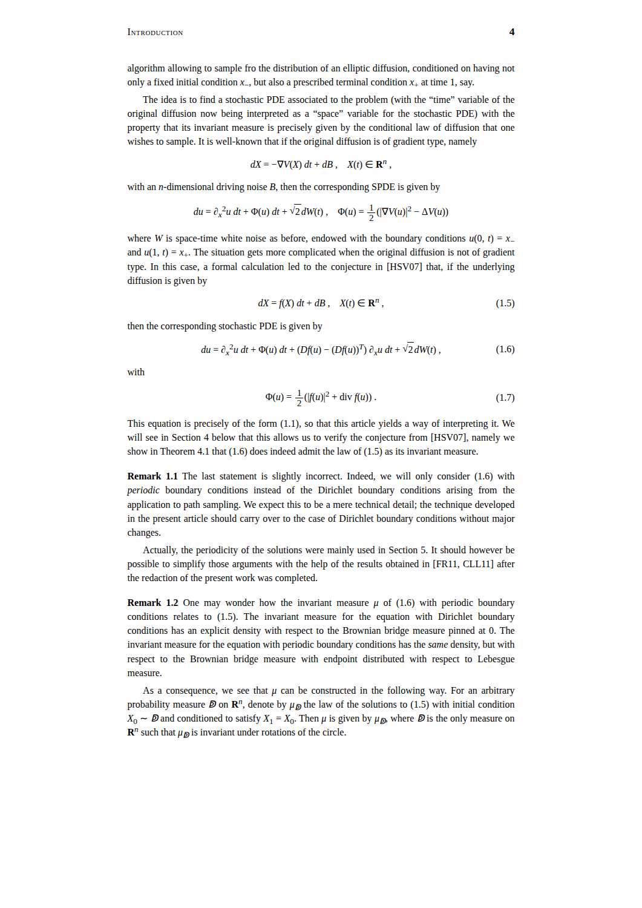Introduction 4
algorithm allowing to sample fro the distribution of an elliptic diffusion, conditioned on having not only a fixed initial condition x−, but also a prescribed terminal condition x+ at time 1, say.
The idea is to find a stochastic PDE associated to the problem (with the “time” variable of the original diffusion now being interpreted as a “space” variable for the stochastic PDE) with the property that its invariant measure is precisely given by the conditional law of diffusion that one wishes to sample. It is well-known that if the original diffusion is of gradient type, namely
dX = −∇V(X) dt + dB , X(t) ∈ Rn ,
with an n-dimensional driving noise B, then the corresponding SPDE is given by
du = ∂x2u dt + Φ(u) dt + 2 dW(t) , Φ(u) = 12(|∇V(u)|2 − ΔV(u))
where W is space-time white noise as before, endowed with the boundary conditions u(0, t) = x− and u(1, t) = x+. The situation gets more complicated when the original diffusion is not of gradient type. In this case, a formal calculation led to the conjecture in [HSV07] that, if the underlying diffusion is given by
dX = f(X) dt + dB , X(t) ∈ Rn , (1.5)
then the corresponding stochastic PDE is given by
du = ∂x2u dt + Φ(u) dt + (Df(u) − (Df(u))T) ∂xu dt + 2 dW(t) , (1.6)
with
Φ(u) = 12(|f(u)|2 + div f(u)) . (1.7)
This equation is precisely of the form (1.1), so that this article yields a way of interpreting it. We will see in Section 4 below that this allows us to verify the conjecture from [HSV07], namely we show in Theorem 4.1 that (1.6) does indeed admit the law of (1.5) as its invariant measure.
Remark 1.1 The last statement is slightly incorrect. Indeed, we will only consider (1.6) with periodic boundary conditions instead of the Dirichlet boundary conditions arising from the application to path sampling. We expect this to be a mere technical detail; the technique developed in the present article should carry over to the case of Dirichlet boundary conditions without major changes.
Actually, the periodicity of the solutions were mainly used in Section 5. It should however be possible to simplify those arguments with the help of the results obtained in [FR11, CLL11] after the redaction of the present work was completed.
Remark 1.2 One may wonder how the invariant measure μ of (1.6) with periodic boundary conditions relates to (1.5). The invariant measure for the equation with Dirichlet boundary conditions has an explicit density with respect to the Brownian bridge measure pinned at 0. The invariant measure for the equation with periodic boundary conditions has the same density, but with respect to the Brownian bridge measure with endpoint distributed with respect to Lebesgue measure.
As a consequence, we see that μ can be constructed in the following way. For an arbitrary probability measure ↁ on Rn, denote by μↁ the law of the solutions to (1.5) with initial condition X0 ∼ ↁ and conditioned to satisfy X1 = X0. Then μ is given by μↁ, where ↁ is the only measure on Rn such that μↁ is invariant under rotations of the circle.